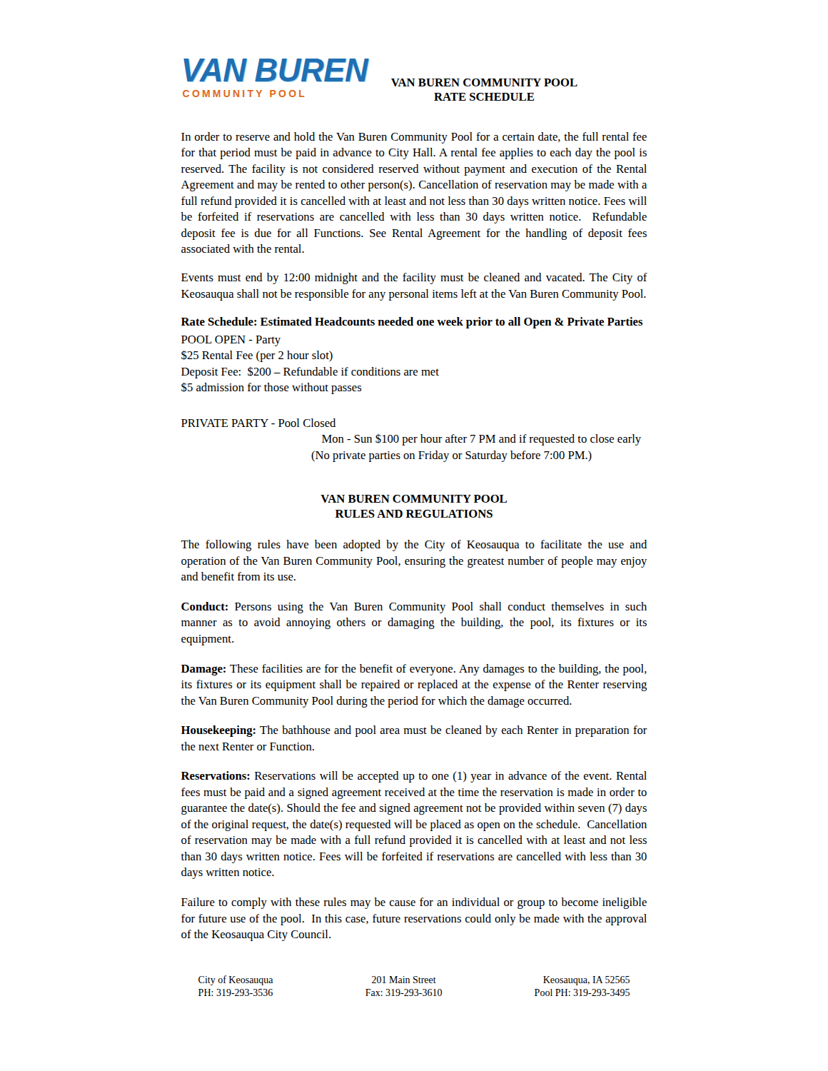VAN BUREN
COMMUNITY POOL
VAN BUREN COMMUNITY POOL
RATE SCHEDULE
In order to reserve and hold the Van Buren Community Pool for a certain date, the full rental fee for that period must be paid in advance to City Hall. A rental fee applies to each day the pool is reserved. The facility is not considered reserved without payment and execution of the Rental Agreement and may be rented to other person(s). Cancellation of reservation may be made with a full refund provided it is cancelled with at least and not less than 30 days written notice. Fees will be forfeited if reservations are cancelled with less than 30 days written notice. Refundable deposit fee is due for all Functions. See Rental Agreement for the handling of deposit fees associated with the rental.
Events must end by 12:00 midnight and the facility must be cleaned and vacated. The City of Keosauqua shall not be responsible for any personal items left at the Van Buren Community Pool.
Rate Schedule: Estimated Headcounts needed one week prior to all Open & Private Parties
POOL OPEN - Party
$25 Rental Fee (per 2 hour slot)
Deposit Fee: $200 – Refundable if conditions are met
$5 admission for those without passes
PRIVATE PARTY - Pool Closed
Mon - Sun $100 per hour after 7 PM and if requested to close early
(No private parties on Friday or Saturday before 7:00 PM.)
VAN BUREN COMMUNITY POOL
RULES AND REGULATIONS
The following rules have been adopted by the City of Keosauqua to facilitate the use and operation of the Van Buren Community Pool, ensuring the greatest number of people may enjoy and benefit from its use.
Conduct: Persons using the Van Buren Community Pool shall conduct themselves in such manner as to avoid annoying others or damaging the building, the pool, its fixtures or its equipment.
Damage: These facilities are for the benefit of everyone. Any damages to the building, the pool, its fixtures or its equipment shall be repaired or replaced at the expense of the Renter reserving the Van Buren Community Pool during the period for which the damage occurred.
Housekeeping: The bathhouse and pool area must be cleaned by each Renter in preparation for the next Renter or Function.
Reservations: Reservations will be accepted up to one (1) year in advance of the event. Rental fees must be paid and a signed agreement received at the time the reservation is made in order to guarantee the date(s). Should the fee and signed agreement not be provided within seven (7) days of the original request, the date(s) requested will be placed as open on the schedule. Cancellation of reservation may be made with a full refund provided it is cancelled with at least and not less than 30 days written notice. Fees will be forfeited if reservations are cancelled with less than 30 days written notice.
Failure to comply with these rules may be cause for an individual or group to become ineligible for future use of the pool. In this case, future reservations could only be made with the approval of the Keosauqua City Council.
City of Keosauqua
PH: 319-293-3536
201 Main Street
Fax: 319-293-3610
Keosauqua, IA 52565
Pool PH: 319-293-3495